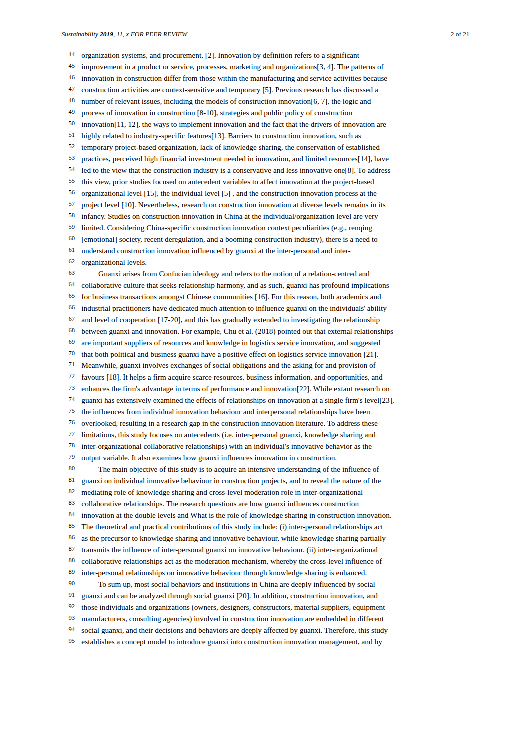Sustainability 2019, 11, x FOR PEER REVIEW 2 of 21
44 organization systems, and procurement, [2]. Innovation by definition refers to a significant
45 improvement in a product or service, processes, marketing and organizations[3, 4]. The patterns of
46 innovation in construction differ from those within the manufacturing and service activities because
47 construction activities are context-sensitive and temporary [5]. Previous research has discussed a
48 number of relevant issues, including the models of construction innovation[6, 7], the logic and
49 process of innovation in construction [8-10], strategies and public policy of construction
50 innovation[11, 12], the ways to implement innovation and the fact that the drivers of innovation are
51 highly related to industry-specific features[13]. Barriers to construction innovation, such as
52 temporary project-based organization, lack of knowledge sharing, the conservation of established
53 practices, perceived high financial investment needed in innovation, and limited resources[14], have
54 led to the view that the construction industry is a conservative and less innovative one[8]. To address
55 this view, prior studies focused on antecedent variables to affect innovation at the project-based
56 organizational level [15], the individual level [5] , and the construction innovation process at the
57 project level [10]. Nevertheless, research on construction innovation at diverse levels remains in its
58 infancy. Studies on construction innovation in China at the individual/organization level are very
59 limited. Considering China-specific construction innovation context peculiarities (e.g., renqing
60[emotional] society, recent deregulation, and a booming construction industry), there is a need to
61 understand construction innovation influenced by guanxi at the inter-personal and inter-
62 organizational levels.
63 Guanxi arises from Confucian ideology and refers to the notion of a relation-centred and
64 collaborative culture that seeks relationship harmony, and as such, guanxi has profound implications
65 for business transactions amongst Chinese communities [16]. For this reason, both academics and
66 industrial practitioners have dedicated much attention to influence guanxi on the individuals' ability
67 and level of cooperation [17-20], and this has gradually extended to investigating the relationship
68 between guanxi and innovation. For example, Chu et al. (2018) pointed out that external relationships
69 are important suppliers of resources and knowledge in logistics service innovation, and suggested
70 that both political and business guanxi have a positive effect on logistics service innovation [21].
71 Meanwhile, guanxi involves exchanges of social obligations and the asking for and provision of
72 favours [18]. It helps a firm acquire scarce resources, business information, and opportunities, and
73 enhances the firm's advantage in terms of performance and innovation[22]. While extant research on
74 guanxi has extensively examined the effects of relationships on innovation at a single firm's level[23],
75 the influences from individual innovation behaviour and interpersonal relationships have been
76 overlooked, resulting in a research gap in the construction innovation literature. To address these
77 limitations, this study focuses on antecedents (i.e. inter-personal guanxi, knowledge sharing and
78 inter-organizational collaborative relationships) with an individual's innovative behavior as the
79 output variable. It also examines how guanxi influences innovation in construction.
80 The main objective of this study is to acquire an intensive understanding of the influence of
81 guanxi on individual innovative behaviour in construction projects, and to reveal the nature of the
82 mediating role of knowledge sharing and cross-level moderation role in inter-organizational
83 collaborative relationships. The research questions are how guanxi influences construction
84 innovation at the double levels and What is the role of knowledge sharing in construction innovation.
85 The theoretical and practical contributions of this study include: (i) inter-personal relationships act
86 as the precursor to knowledge sharing and innovative behaviour, while knowledge sharing partially
87 transmits the influence of inter-personal guanxi on innovative behaviour. (ii) inter-organizational
88 collaborative relationships act as the moderation mechanism, whereby the cross-level influence of
89 inter-personal relationships on innovative behaviour through knowledge sharing is enhanced.
90 To sum up, most social behaviors and institutions in China are deeply influenced by social
91 guanxi and can be analyzed through social guanxi [20]. In addition, construction innovation, and
92 those individuals and organizations (owners, designers, constructors, material suppliers, equipment
93 manufacturers, consulting agencies) involved in construction innovation are embedded in different
94 social guanxi, and their decisions and behaviors are deeply affected by guanxi. Therefore, this study
95 establishes a concept model to introduce guanxi into construction innovation management, and by